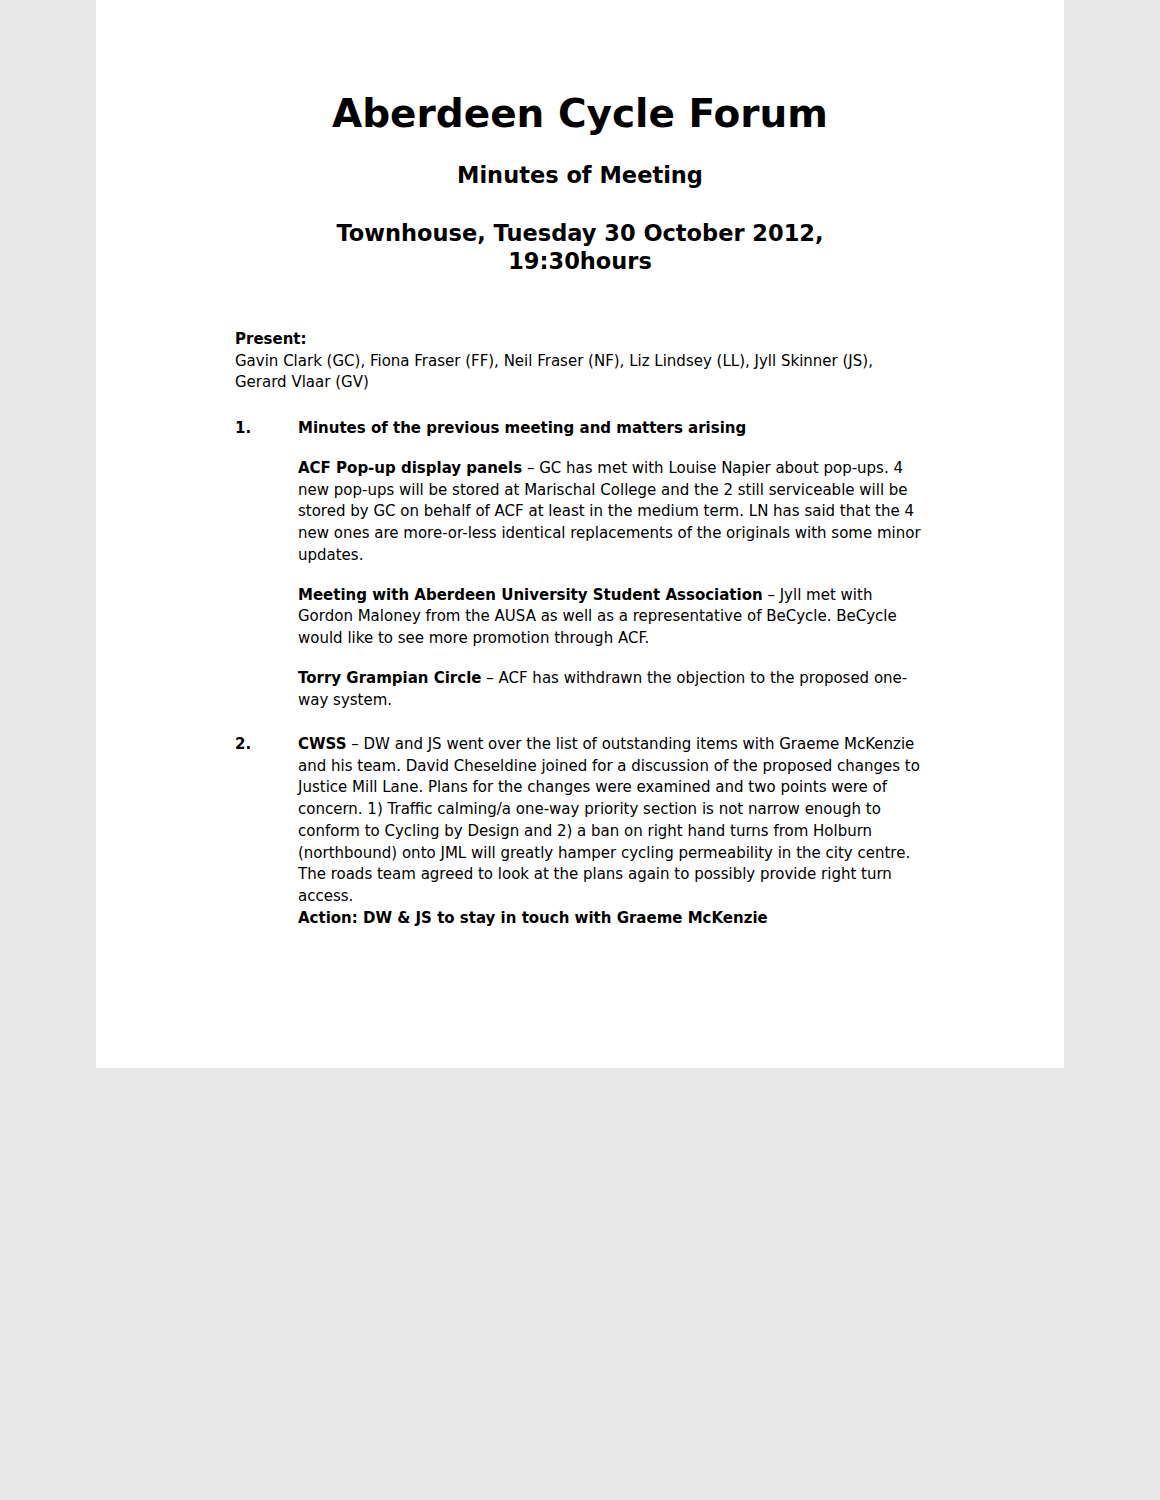Aberdeen Cycle Forum
Minutes of Meeting
Townhouse, Tuesday 30 October 2012,
19:30hours
Present:
Gavin Clark (GC), Fiona Fraser (FF), Neil Fraser (NF), Liz Lindsey (LL), Jyll Skinner (JS), Gerard Vlaar (GV)
1.
Minutes of the previous meeting and matters arising
ACF Pop-up display panels – GC has met with Louise Napier about pop-ups. 4 new pop-ups will be stored at Marischal College and the 2 still serviceable will be stored by GC on behalf of ACF at least in the medium term. LN has said that the 4 new ones are more-or-less identical replacements of the originals with some minor updates.
Meeting with Aberdeen University Student Association – Jyll met with Gordon Maloney from the AUSA as well as a representative of BeCycle. BeCycle would like to see more promotion through ACF.
Torry Grampian Circle – ACF has withdrawn the objection to the proposed one-way system.
2.
CWSS – DW and JS went over the list of outstanding items with Graeme McKenzie and his team. David Cheseldine joined for a discussion of the proposed changes to Justice Mill Lane. Plans for the changes were examined and two points were of concern. 1) Traffic calming/a one-way priority section is not narrow enough to conform to Cycling by Design and 2) a ban on right hand turns from Holburn (northbound) onto JML will greatly hamper cycling permeability in the city centre. The roads team agreed to look at the plans again to possibly provide right turn access.
Action: DW & JS to stay in touch with Graeme McKenzie